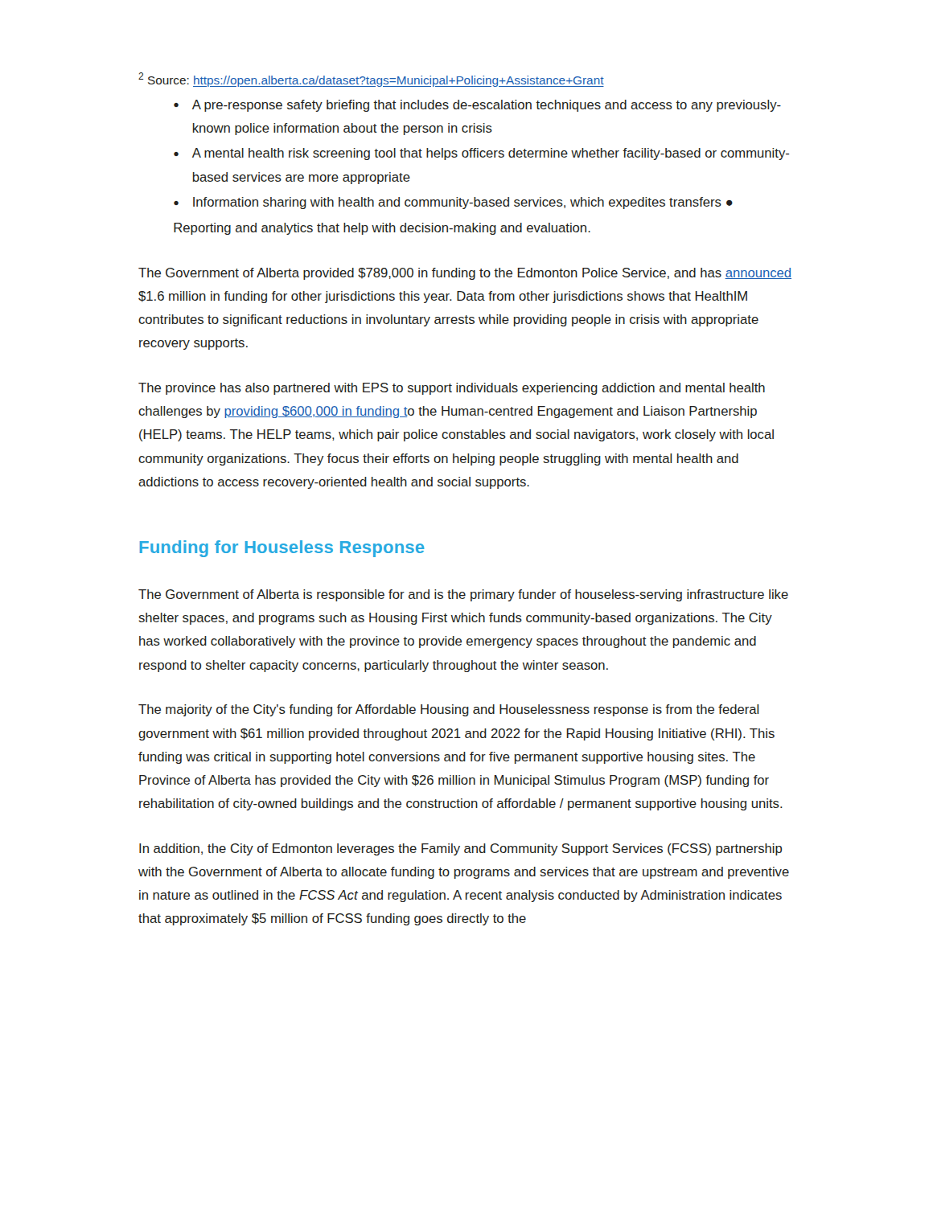2 Source: https://open.alberta.ca/dataset?tags=Municipal+Policing+Assistance+Grant
A pre-response safety briefing that includes de-escalation techniques and access to any previously-known police information about the person in crisis
A mental health risk screening tool that helps officers determine whether facility-based or community-based services are more appropriate
Information sharing with health and community-based services, which expedites transfers ●
Reporting and analytics that help with decision-making and evaluation.
The Government of Alberta provided $789,000 in funding to the Edmonton Police Service, and has announced $1.6 million in funding for other jurisdictions this year. Data from other jurisdictions shows that HealthIM contributes to significant reductions in involuntary arrests while providing people in crisis with appropriate recovery supports.
The province has also partnered with EPS to support individuals experiencing addiction and mental health challenges by providing $600,000 in funding to the Human-centred Engagement and Liaison Partnership (HELP) teams. The HELP teams, which pair police constables and social navigators, work closely with local community organizations. They focus their efforts on helping people struggling with mental health and addictions to access recovery-oriented health and social supports.
Funding for Houseless Response
The Government of Alberta is responsible for and is the primary funder of houseless-serving infrastructure like shelter spaces, and programs such as Housing First which funds community-based organizations. The City has worked collaboratively with the province to provide emergency spaces throughout the pandemic and respond to shelter capacity concerns, particularly throughout the winter season.
The majority of the City's funding for Affordable Housing and Houselessness response is from the federal government with $61 million provided throughout 2021 and 2022 for the Rapid Housing Initiative (RHI). This funding was critical in supporting hotel conversions and for five permanent supportive housing sites. The Province of Alberta has provided the City with $26 million in Municipal Stimulus Program (MSP) funding for rehabilitation of city-owned buildings and the construction of affordable / permanent supportive housing units.
In addition, the City of Edmonton leverages the Family and Community Support Services (FCSS) partnership with the Government of Alberta to allocate funding to programs and services that are upstream and preventive in nature as outlined in the FCSS Act and regulation. A recent analysis conducted by Administration indicates that approximately $5 million of FCSS funding goes directly to the